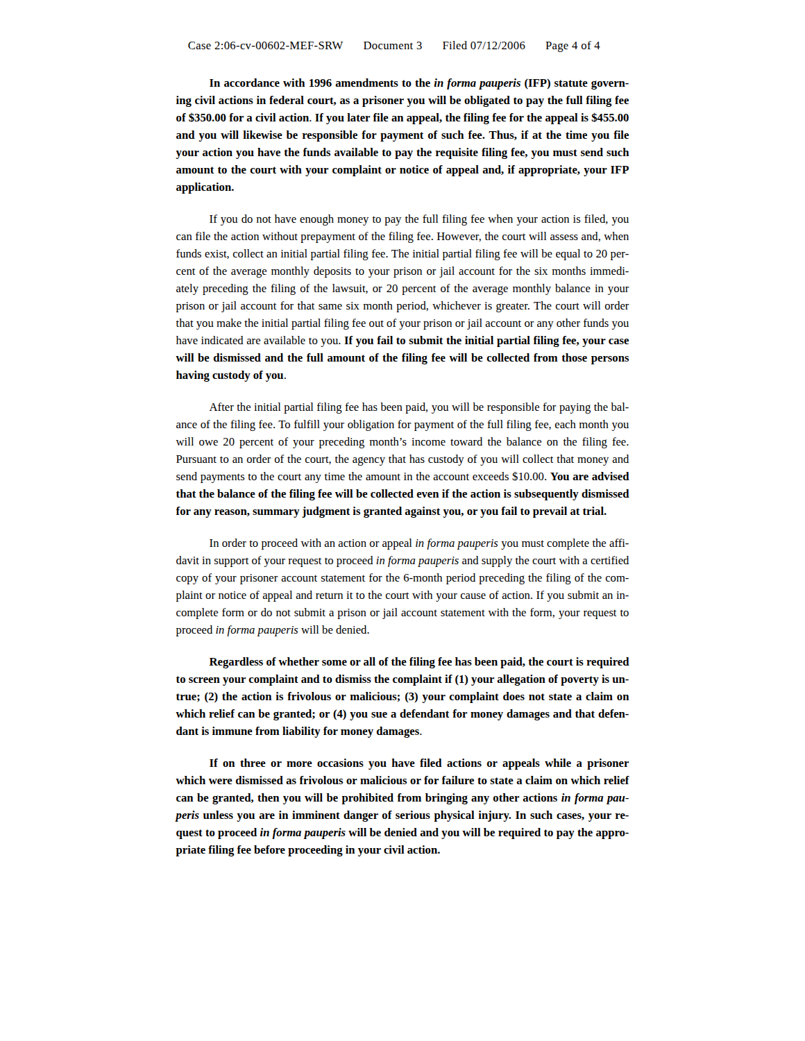Case 2:06-cv-00602-MEF-SRW Document 3 Filed 07/12/2006 Page 4 of 4
In accordance with 1996 amendments to the in forma pauperis (IFP) statute governing civil actions in federal court, as a prisoner you will be obligated to pay the full filing fee of $350.00 for a civil action. If you later file an appeal, the filing fee for the appeal is $455.00 and you will likewise be responsible for payment of such fee. Thus, if at the time you file your action you have the funds available to pay the requisite filing fee, you must send such amount to the court with your complaint or notice of appeal and, if appropriate, your IFP application.
If you do not have enough money to pay the full filing fee when your action is filed, you can file the action without prepayment of the filing fee. However, the court will assess and, when funds exist, collect an initial partial filing fee. The initial partial filing fee will be equal to 20 percent of the average monthly deposits to your prison or jail account for the six months immediately preceding the filing of the lawsuit, or 20 percent of the average monthly balance in your prison or jail account for that same six month period, whichever is greater. The court will order that you make the initial partial filing fee out of your prison or jail account or any other funds you have indicated are available to you. If you fail to submit the initial partial filing fee, your case will be dismissed and the full amount of the filing fee will be collected from those persons having custody of you.
After the initial partial filing fee has been paid, you will be responsible for paying the balance of the filing fee. To fulfill your obligation for payment of the full filing fee, each month you will owe 20 percent of your preceding month’s income toward the balance on the filing fee. Pursuant to an order of the court, the agency that has custody of you will collect that money and send payments to the court any time the amount in the account exceeds $10.00. You are advised that the balance of the filing fee will be collected even if the action is subsequently dismissed for any reason, summary judgment is granted against you, or you fail to prevail at trial.
In order to proceed with an action or appeal in forma pauperis you must complete the affidavit in support of your request to proceed in forma pauperis and supply the court with a certified copy of your prisoner account statement for the 6-month period preceding the filing of the complaint or notice of appeal and return it to the court with your cause of action. If you submit an incomplete form or do not submit a prison or jail account statement with the form, your request to proceed in forma pauperis will be denied.
Regardless of whether some or all of the filing fee has been paid, the court is required to screen your complaint and to dismiss the complaint if (1) your allegation of poverty is untrue; (2) the action is frivolous or malicious; (3) your complaint does not state a claim on which relief can be granted; or (4) you sue a defendant for money damages and that defendant is immune from liability for money damages.
If on three or more occasions you have filed actions or appeals while a prisoner which were dismissed as frivolous or malicious or for failure to state a claim on which relief can be granted, then you will be prohibited from bringing any other actions in forma pauperis unless you are in imminent danger of serious physical injury. In such cases, your request to proceed in forma pauperis will be denied and you will be required to pay the appropriate filing fee before proceeding in your civil action.